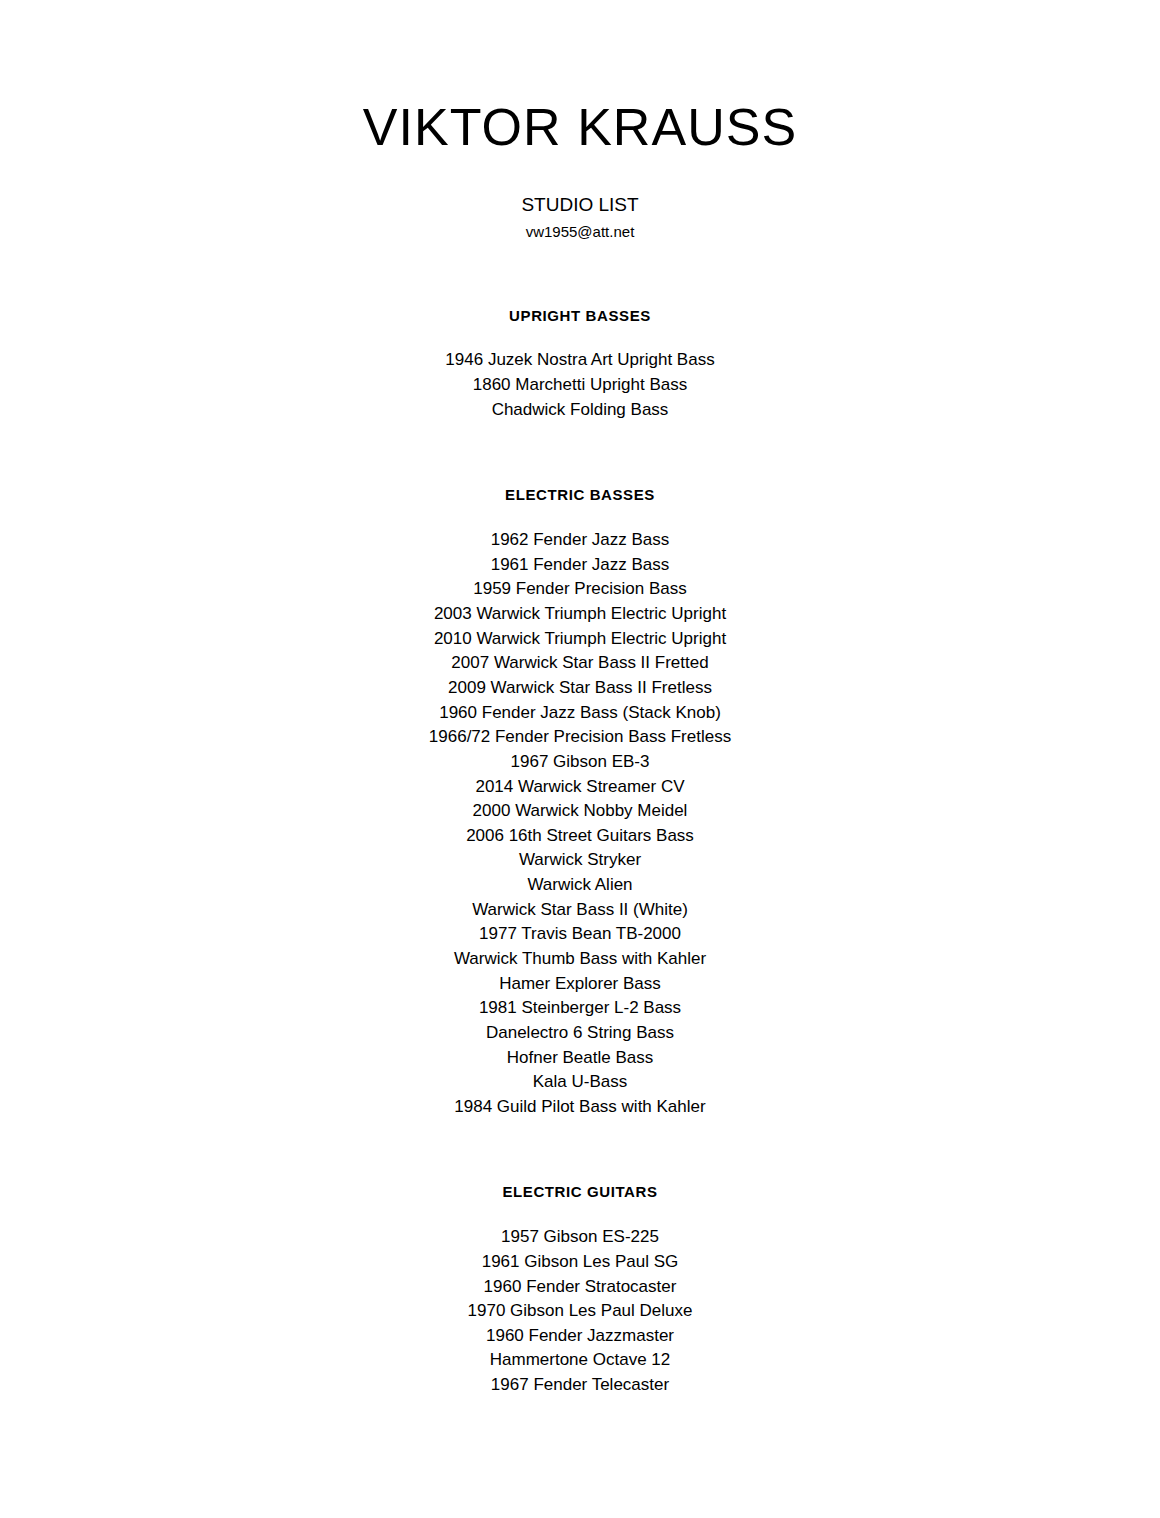VIKTOR KRAUSS
STUDIO LIST
vw1955@att.net
UPRIGHT BASSES
1946 Juzek Nostra Art Upright Bass
1860 Marchetti Upright Bass
Chadwick Folding Bass
ELECTRIC BASSES
1962 Fender Jazz Bass
1961 Fender Jazz Bass
1959 Fender Precision Bass
2003 Warwick Triumph Electric Upright
2010 Warwick Triumph Electric Upright
2007 Warwick Star Bass II Fretted
2009 Warwick Star Bass II Fretless
1960 Fender Jazz Bass (Stack Knob)
1966/72 Fender Precision Bass Fretless
1967 Gibson EB-3
2014 Warwick Streamer CV
2000 Warwick Nobby Meidel
2006 16th Street Guitars Bass
Warwick Stryker
Warwick Alien
Warwick Star Bass II (White)
1977 Travis Bean TB-2000
Warwick Thumb Bass with Kahler
Hamer Explorer Bass
1981 Steinberger L-2 Bass
Danelectro 6 String Bass
Hofner Beatle Bass
Kala U-Bass
1984 Guild Pilot Bass with Kahler
ELECTRIC GUITARS
1957 Gibson ES-225
1961 Gibson Les Paul SG
1960 Fender Stratocaster
1970 Gibson Les Paul Deluxe
1960 Fender Jazzmaster
Hammertone Octave 12
1967 Fender Telecaster